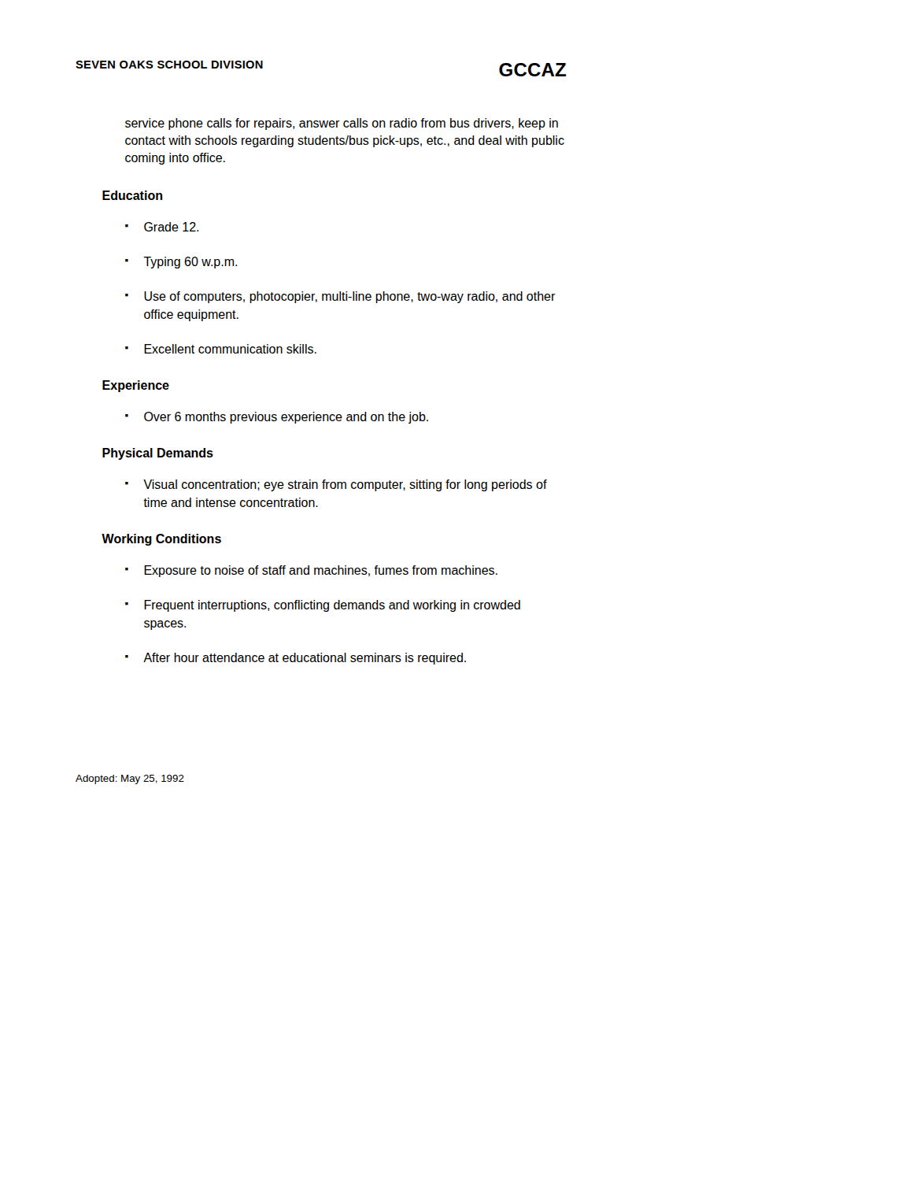SEVEN OAKS SCHOOL DIVISION
GCCAZ
service phone calls for repairs, answer calls on radio from bus drivers, keep in contact with schools regarding students/bus pick-ups, etc., and deal with public coming into office.
Education
Grade 12.
Typing 60 w.p.m.
Use of computers, photocopier, multi-line phone, two-way radio, and other office equipment.
Excellent communication skills.
Experience
Over 6 months previous experience and on the job.
Physical Demands
Visual concentration; eye strain from computer, sitting for long periods of time and intense concentration.
Working Conditions
Exposure to noise of staff and machines, fumes from machines.
Frequent interruptions, conflicting demands and working in crowded spaces.
After hour attendance at educational seminars is required.
Adopted: May 25, 1992